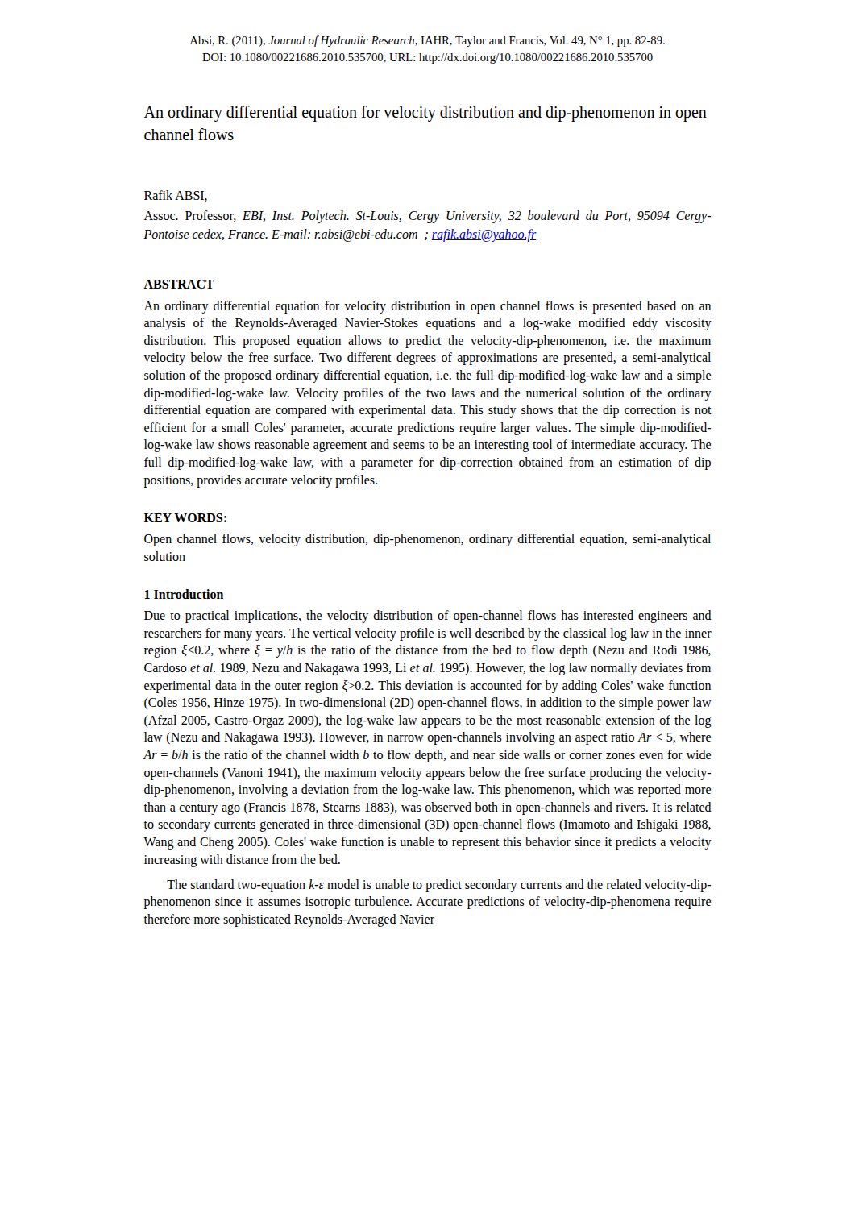Absi, R. (2011), Journal of Hydraulic Research, IAHR, Taylor and Francis, Vol. 49, N° 1, pp. 82-89.
DOI: 10.1080/00221686.2010.535700, URL: http://dx.doi.org/10.1080/00221686.2010.535700
An ordinary differential equation for velocity distribution and dip-phenomenon in open channel flows
Rafik ABSI,
Assoc. Professor, EBI, Inst. Polytech. St-Louis, Cergy University, 32 boulevard du Port, 95094 Cergy-Pontoise cedex, France. E-mail: r.absi@ebi-edu.com ; rafik.absi@yahoo.fr
ABSTRACT
An ordinary differential equation for velocity distribution in open channel flows is presented based on an analysis of the Reynolds-Averaged Navier-Stokes equations and a log-wake modified eddy viscosity distribution. This proposed equation allows to predict the velocity-dip-phenomenon, i.e. the maximum velocity below the free surface. Two different degrees of approximations are presented, a semi-analytical solution of the proposed ordinary differential equation, i.e. the full dip-modified-log-wake law and a simple dip-modified-log-wake law. Velocity profiles of the two laws and the numerical solution of the ordinary differential equation are compared with experimental data. This study shows that the dip correction is not efficient for a small Coles' parameter, accurate predictions require larger values. The simple dip-modified-log-wake law shows reasonable agreement and seems to be an interesting tool of intermediate accuracy. The full dip-modified-log-wake law, with a parameter for dip-correction obtained from an estimation of dip positions, provides accurate velocity profiles.
KEY WORDS:
Open channel flows, velocity distribution, dip-phenomenon, ordinary differential equation, semi-analytical solution
1 Introduction
Due to practical implications, the velocity distribution of open-channel flows has interested engineers and researchers for many years. The vertical velocity profile is well described by the classical log law in the inner region ξ<0.2, where ξ = y/h is the ratio of the distance from the bed to flow depth (Nezu and Rodi 1986, Cardoso et al. 1989, Nezu and Nakagawa 1993, Li et al. 1995). However, the log law normally deviates from experimental data in the outer region ξ>0.2. This deviation is accounted for by adding Coles' wake function (Coles 1956, Hinze 1975). In two-dimensional (2D) open-channel flows, in addition to the simple power law (Afzal 2005, Castro-Orgaz 2009), the log-wake law appears to be the most reasonable extension of the log law (Nezu and Nakagawa 1993). However, in narrow open-channels involving an aspect ratio Ar < 5, where Ar = b/h is the ratio of the channel width b to flow depth, and near side walls or corner zones even for wide open-channels (Vanoni 1941), the maximum velocity appears below the free surface producing the velocity-dip-phenomenon, involving a deviation from the log-wake law. This phenomenon, which was reported more than a century ago (Francis 1878, Stearns 1883), was observed both in open-channels and rivers. It is related to secondary currents generated in three-dimensional (3D) open-channel flows (Imamoto and Ishigaki 1988, Wang and Cheng 2005). Coles' wake function is unable to represent this behavior since it predicts a velocity increasing with distance from the bed.
The standard two-equation k-ε model is unable to predict secondary currents and the related velocity-dip-phenomenon since it assumes isotropic turbulence. Accurate predictions of velocity-dip-phenomena require therefore more sophisticated Reynolds-Averaged Navier